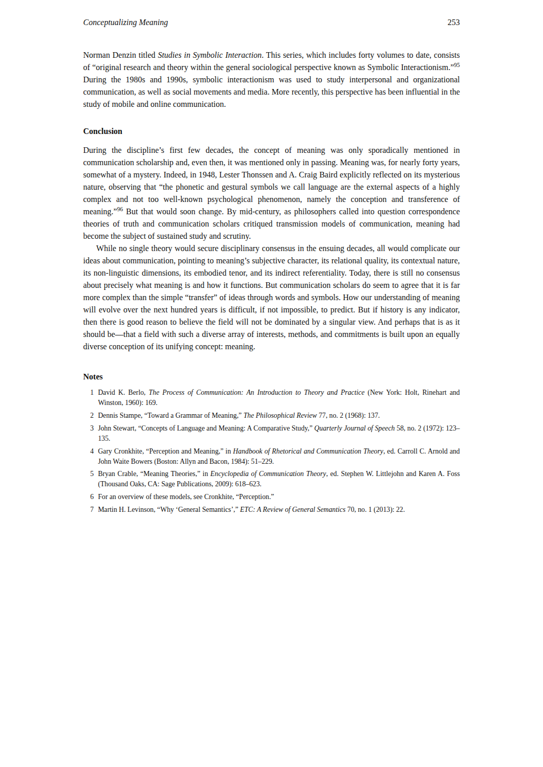Conceptualizing Meaning 253
Norman Denzin titled Studies in Symbolic Interaction. This series, which includes forty volumes to date, consists of “original research and theory within the general sociological perspective known as Symbolic Interactionism.”95 During the 1980s and 1990s, symbolic interactionism was used to study interpersonal and organizational communication, as well as social movements and media. More recently, this perspective has been influential in the study of mobile and online communication.
Conclusion
During the discipline’s first few decades, the concept of meaning was only sporadically mentioned in communication scholarship and, even then, it was mentioned only in passing. Meaning was, for nearly forty years, somewhat of a mystery. Indeed, in 1948, Lester Thonssen and A. Craig Baird explicitly reflected on its mysterious nature, observing that “the phonetic and gestural symbols we call language are the external aspects of a highly complex and not too well-known psychological phenomenon, namely the conception and transference of meaning.”96 But that would soon change. By mid-century, as philosophers called into question correspondence theories of truth and communication scholars critiqued transmission models of communication, meaning had become the subject of sustained study and scrutiny.
While no single theory would secure disciplinary consensus in the ensuing decades, all would complicate our ideas about communication, pointing to meaning’s subjective character, its relational quality, its contextual nature, its non-linguistic dimensions, its embodied tenor, and its indirect referentiality. Today, there is still no consensus about precisely what meaning is and how it functions. But communication scholars do seem to agree that it is far more complex than the simple “transfer” of ideas through words and symbols. How our understanding of meaning will evolve over the next hundred years is difficult, if not impossible, to predict. But if history is any indicator, then there is good reason to believe the field will not be dominated by a singular view. And perhaps that is as it should be—that a field with such a diverse array of interests, methods, and commitments is built upon an equally diverse conception of its unifying concept: meaning.
Notes
David K. Berlo, The Process of Communication: An Introduction to Theory and Practice (New York: Holt, Rinehart and Winston, 1960): 169.
Dennis Stampe, “Toward a Grammar of Meaning,” The Philosophical Review 77, no. 2 (1968): 137.
John Stewart, “Concepts of Language and Meaning: A Comparative Study,” Quarterly Journal of Speech 58, no. 2 (1972): 123–135.
Gary Cronkhite, “Perception and Meaning,” in Handbook of Rhetorical and Communication Theory, ed. Carroll C. Arnold and John Waite Bowers (Boston: Allyn and Bacon, 1984): 51–229.
Bryan Crable, “Meaning Theories,” in Encyclopedia of Communication Theory, ed. Stephen W. Littlejohn and Karen A. Foss (Thousand Oaks, CA: Sage Publications, 2009): 618–623.
For an overview of these models, see Cronkhite, “Perception.”
Martin H. Levinson, “Why ‘General Semantics’,” ETC: A Review of General Semantics 70, no. 1 (2013): 22.